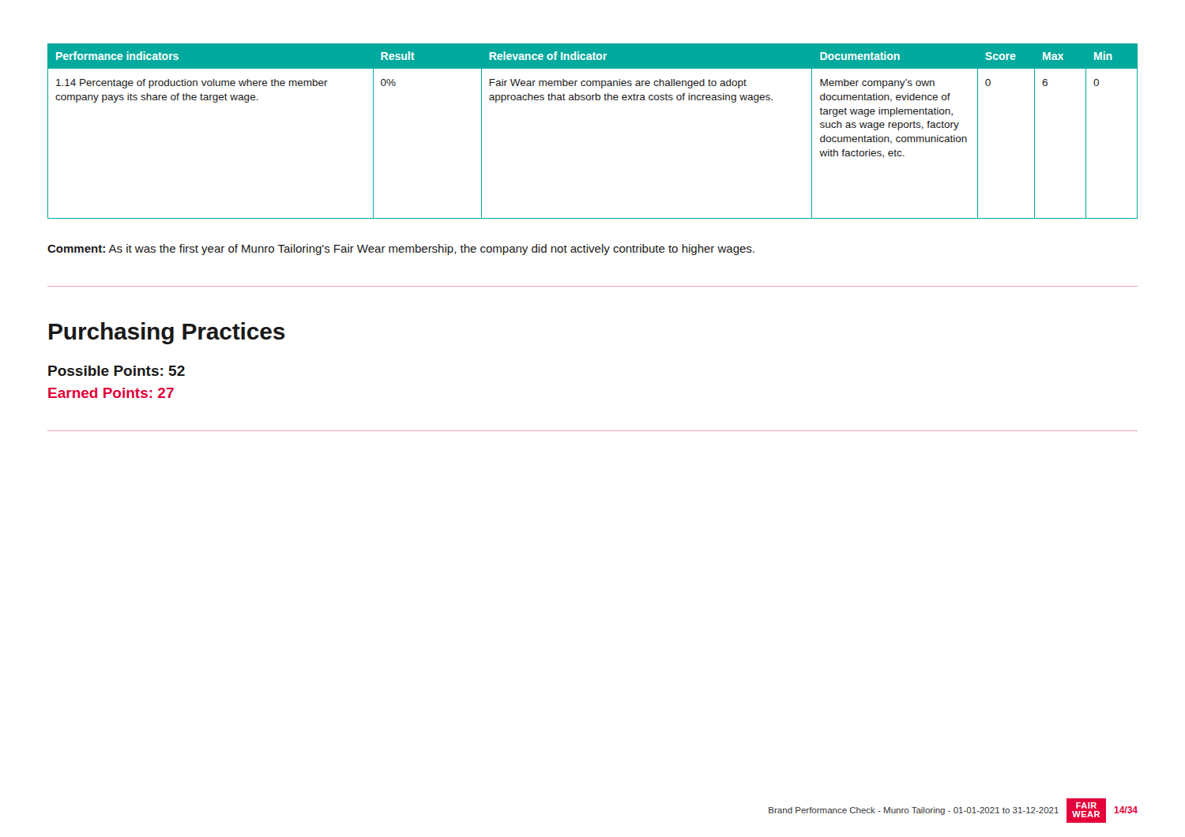| Performance indicators | Result | Relevance of Indicator | Documentation | Score | Max | Min |
| --- | --- | --- | --- | --- | --- | --- |
| 1.14 Percentage of production volume where the member company pays its share of the target wage. | 0% | Fair Wear member companies are challenged to adopt approaches that absorb the extra costs of increasing wages. | Member company’s own documentation, evidence of target wage implementation, such as wage reports, factory documentation, communication with factories, etc. | 0 | 6 | 0 |
Comment: As it was the first year of Munro Tailoring's Fair Wear membership, the company did not actively contribute to higher wages.
Purchasing Practices
Possible Points: 52
Earned Points: 27
Brand Performance Check - Munro Tailoring - 01-01-2021 to 31-12-2021 FAIR
WEAR 14/34